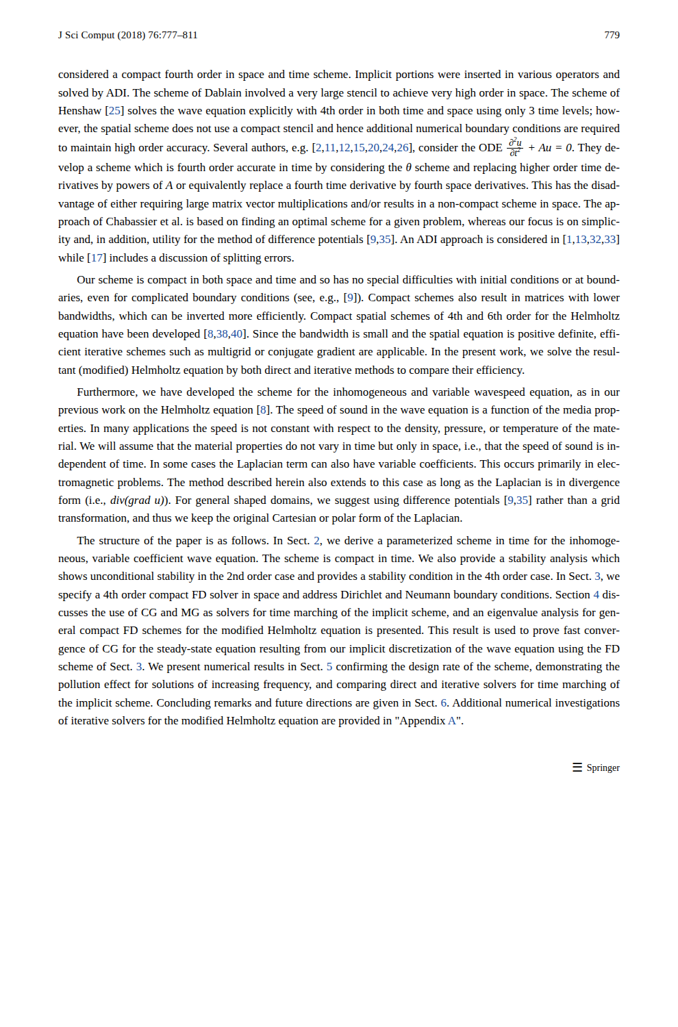J Sci Comput (2018) 76:777–811 779
considered a compact fourth order in space and time scheme. Implicit portions were inserted in various operators and solved by ADI. The scheme of Dablain involved a very large stencil to achieve very high order in space. The scheme of Henshaw [25] solves the wave equation explicitly with 4th order in both time and space using only 3 time levels; however, the spatial scheme does not use a compact stencil and hence additional numerical boundary conditions are required to maintain high order accuracy. Several authors, e.g. [2,11,12,15,20,24,26], consider the ODE ∂2u∂t2 + Au = 0. They develop a scheme which is fourth order accurate in time by considering the θ scheme and replacing higher order time derivatives by powers of A or equivalently replace a fourth time derivative by fourth space derivatives. This has the disadvantage of either requiring large matrix vector multiplications and/or results in a non-compact scheme in space. The approach of Chabassier et al. is based on finding an optimal scheme for a given problem, whereas our focus is on simplicity and, in addition, utility for the method of difference potentials [9,35]. An ADI approach is considered in [1,13,32,33] while [17] includes a discussion of splitting errors.
Our scheme is compact in both space and time and so has no special difficulties with initial conditions or at boundaries, even for complicated boundary conditions (see, e.g., [9]). Compact schemes also result in matrices with lower bandwidths, which can be inverted more efficiently. Compact spatial schemes of 4th and 6th order for the Helmholtz equation have been developed [8,38,40]. Since the bandwidth is small and the spatial equation is positive definite, efficient iterative schemes such as multigrid or conjugate gradient are applicable. In the present work, we solve the resultant (modified) Helmholtz equation by both direct and iterative methods to compare their efficiency.
Furthermore, we have developed the scheme for the inhomogeneous and variable wavespeed equation, as in our previous work on the Helmholtz equation [8]. The speed of sound in the wave equation is a function of the media properties. In many applications the speed is not constant with respect to the density, pressure, or temperature of the material. We will assume that the material properties do not vary in time but only in space, i.e., that the speed of sound is independent of time. In some cases the Laplacian term can also have variable coefficients. This occurs primarily in electromagnetic problems. The method described herein also extends to this case as long as the Laplacian is in divergence form (i.e., div(grad u)). For general shaped domains, we suggest using difference potentials [9,35] rather than a grid transformation, and thus we keep the original Cartesian or polar form of the Laplacian.
The structure of the paper is as follows. In Sect. 2, we derive a parameterized scheme in time for the inhomogeneous, variable coefficient wave equation. The scheme is compact in time. We also provide a stability analysis which shows unconditional stability in the 2nd order case and provides a stability condition in the 4th order case. In Sect. 3, we specify a 4th order compact FD solver in space and address Dirichlet and Neumann boundary conditions. Section 4 discusses the use of CG and MG as solvers for time marching of the implicit scheme, and an eigenvalue analysis for general compact FD schemes for the modified Helmholtz equation is presented. This result is used to prove fast convergence of CG for the steady-state equation resulting from our implicit discretization of the wave equation using the FD scheme of Sect. 3. We present numerical results in Sect. 5 confirming the design rate of the scheme, demonstrating the pollution effect for solutions of increasing frequency, and comparing direct and iterative solvers for time marching of the implicit scheme. Concluding remarks and future directions are given in Sect. 6. Additional numerical investigations of iterative solvers for the modified Helmholtz equation are provided in "Appendix A".
☰ Springer